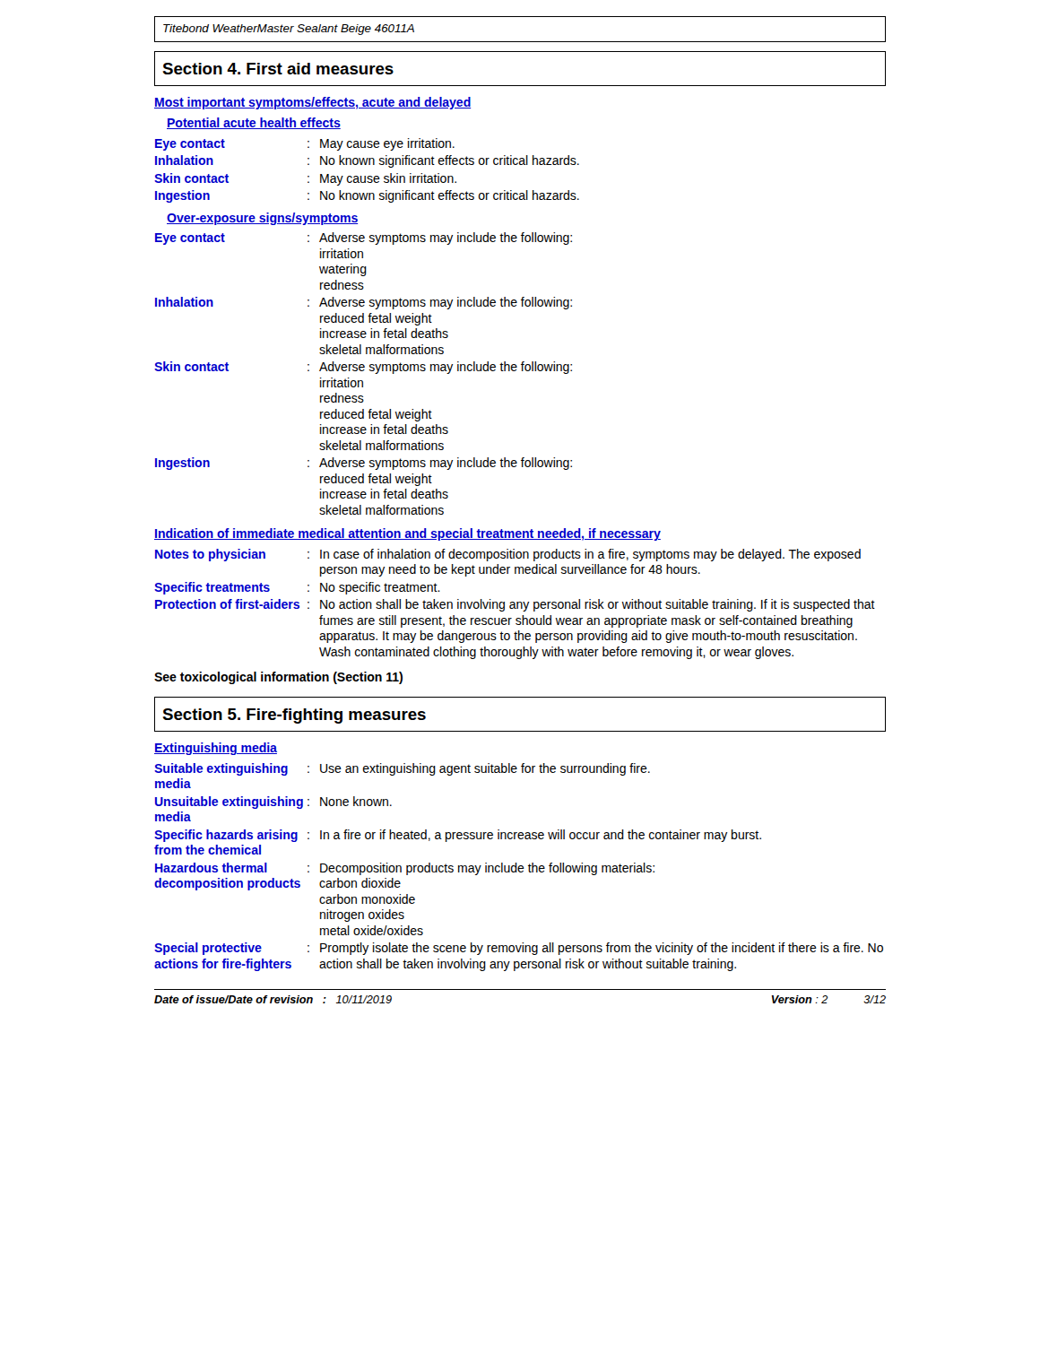Titebond WeatherMaster Sealant Beige 46011A
Section 4. First aid measures
Most important symptoms/effects, acute and delayed
Potential acute health effects
| Eye contact | : | May cause eye irritation. |
| Inhalation | : | No known significant effects or critical hazards. |
| Skin contact | : | May cause skin irritation. |
| Ingestion | : | No known significant effects or critical hazards. |
Over-exposure signs/symptoms
| Eye contact | : | Adverse symptoms may include the following: irritation watering redness |
| Inhalation | : | Adverse symptoms may include the following: reduced fetal weight increase in fetal deaths skeletal malformations |
| Skin contact | : | Adverse symptoms may include the following: irritation redness reduced fetal weight increase in fetal deaths skeletal malformations |
| Ingestion | : | Adverse symptoms may include the following: reduced fetal weight increase in fetal deaths skeletal malformations |
Indication of immediate medical attention and special treatment needed, if necessary
| Notes to physician | : | In case of inhalation of decomposition products in a fire, symptoms may be delayed. The exposed person may need to be kept under medical surveillance for 48 hours. |
| Specific treatments | : | No specific treatment. |
| Protection of first-aiders | : | No action shall be taken involving any personal risk or without suitable training. If it is suspected that fumes are still present, the rescuer should wear an appropriate mask or self-contained breathing apparatus. It may be dangerous to the person providing aid to give mouth-to-mouth resuscitation. Wash contaminated clothing thoroughly with water before removing it, or wear gloves. |
See toxicological information (Section 11)
Section 5. Fire-fighting measures
Extinguishing media
| Suitable extinguishing media | : | Use an extinguishing agent suitable for the surrounding fire. |
| Unsuitable extinguishing media | : | None known. |
| Specific hazards arising from the chemical | : | In a fire or if heated, a pressure increase will occur and the container may burst. |
| Hazardous thermal decomposition products | : | Decomposition products may include the following materials: carbon dioxide carbon monoxide nitrogen oxides metal oxide/oxides |
| Special protective actions for fire-fighters | : | Promptly isolate the scene by removing all persons from the vicinity of the incident if there is a fire. No action shall be taken involving any personal risk or without suitable training. |
Date of issue/Date of revision : 10/11/2019
Version : 2
3/12